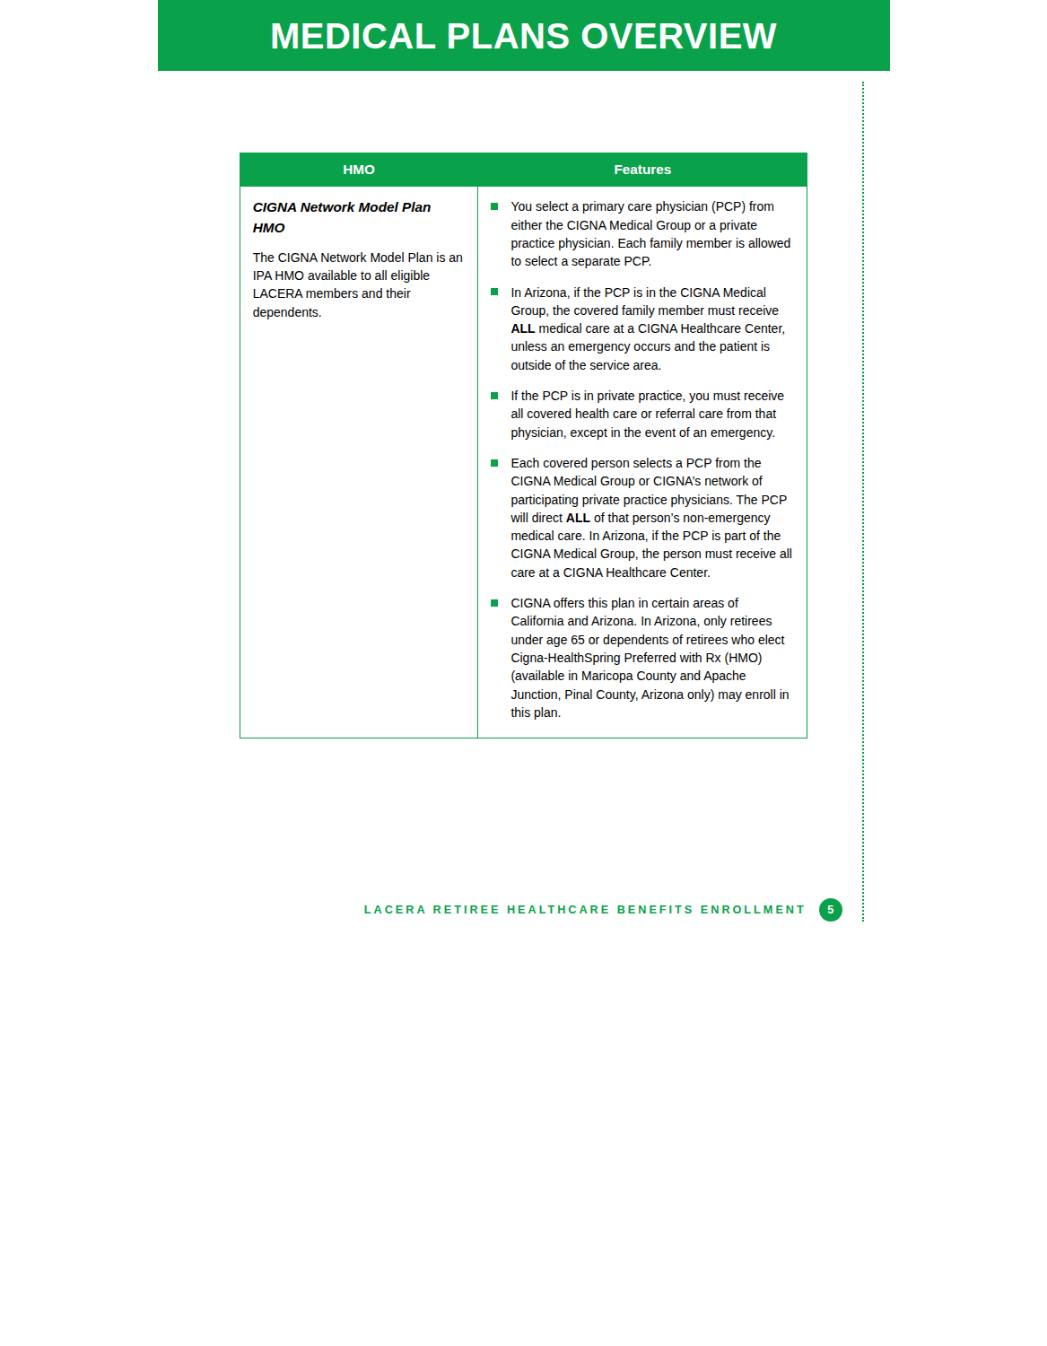MEDICAL PLANS OVERVIEW
| HMO | Features |
| --- | --- |
| CIGNA Network Model Plan HMO The CIGNA Network Model Plan is an IPA HMO available to all eligible LACERA members and their dependents. | You select a primary care physician (PCP) from either the CIGNA Medical Group or a private practice physician. Each family member is allowed to select a separate PCP. In Arizona, if the PCP is in the CIGNA Medical Group, the covered family member must receive ALL medical care at a CIGNA Healthcare Center, unless an emergency occurs and the patient is outside of the service area. If the PCP is in private practice, you must receive all covered health care or referral care from that physician, except in the event of an emergency. Each covered person selects a PCP from the CIGNA Medical Group or CIGNA’s network of participating private practice physicians. The PCP will direct ALL of that person’s non-emergency medical care. In Arizona, if the PCP is part of the CIGNA Medical Group, the person must receive all care at a CIGNA Healthcare Center. CIGNA offers this plan in certain areas of California and Arizona. In Arizona, only retirees under age 65 or dependents of retirees who elect Cigna-HealthSpring Preferred with Rx (HMO) (available in Maricopa County and Apache Junction, Pinal County, Arizona only) may enroll in this plan. |
LACERA RETIREE HEALTHCARE BENEFITS ENROLLMENT
5